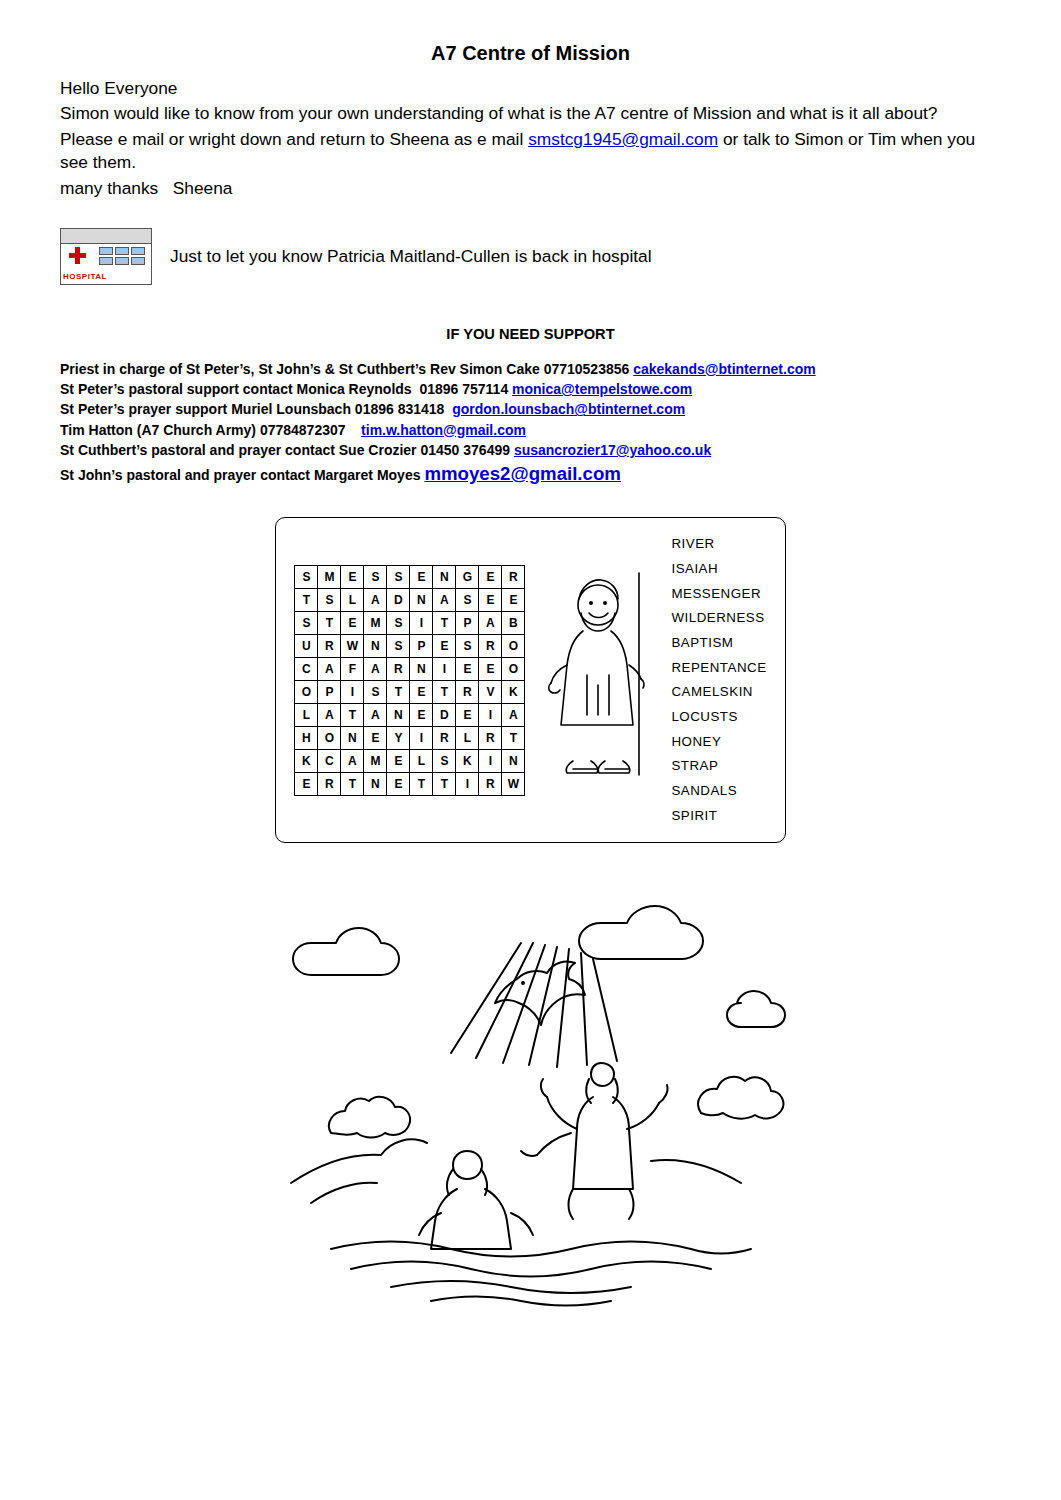A7 Centre of Mission
Hello Everyone
Simon would like to know from your own understanding of what is the A7 centre of Mission and what is it all about?
Please e mail or wright down and return to Sheena as e mail smstcg1945@gmail.com or talk to Simon or Tim when you see them.
many thanks Sheena
HOSPITAL
Just to let you know Patricia Maitland-Cullen is back in hospital
IF YOU NEED SUPPORT
Priest in charge of St Peter’s, St John’s & St Cuthbert’s Rev Simon Cake 07710523856 cakekands@btinternet.com
St Peter’s pastoral support contact Monica Reynolds 01896 757114 monica@tempelstowe.com
St Peter’s prayer support Muriel Lounsbach 01896 831418 gordon.lounsbach@btinternet.com
Tim Hatton (A7 Church Army) 07784872307 tim.w.hatton@gmail.com
St Cuthbert’s pastoral and prayer contact Sue Crozier 01450 376499 susancrozier17@yahoo.co.uk
St John’s pastoral and prayer contact Margaret Moyes mmoyes2@gmail.com
| S | M | E | S | S | E | N | G | E | R |
| T | S | L | A | D | N | A | S | E | E |
| S | T | E | M | S | I | T | P | A | B |
| U | R | W | N | S | P | E | S | R | O |
| C | A | F | A | R | N | I | E | E | O |
| O | P | I | S | T | E | T | R | V | K |
| L | A | T | A | N | E | D | E | I | A |
| H | O | N | E | Y | I | R | L | R | T |
| K | C | A | M | E | L | S | K | I | N |
| E | R | T | N | E | T | T | I | R | W |
RIVER
ISAIAH
MESSENGER
WILDERNESS
BAPTISM
REPENTANCE
CAMELSKIN
LOCUSTS
HONEY
STRAP
SANDALS
SPIRIT